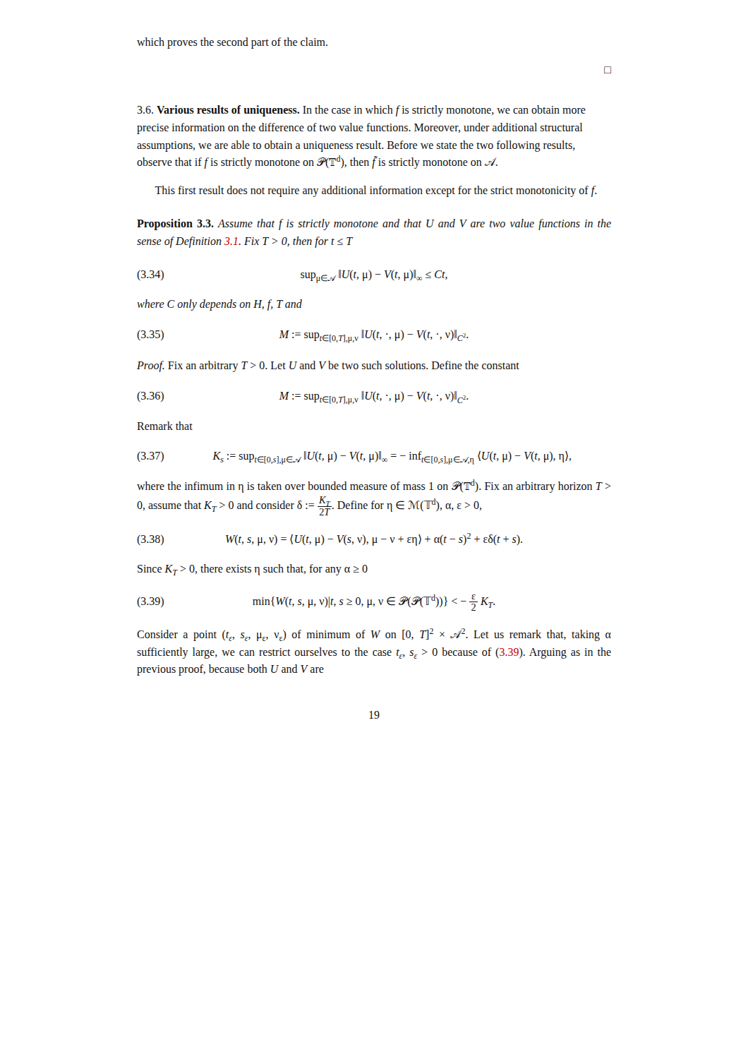which proves the second part of the claim.
□
3.6. Various results of uniqueness. In the case in which f is strictly monotone, we can obtain more precise information on the difference of two value functions. Moreover, under additional structural assumptions, we are able to obtain a uniqueness result. Before we state the two following results, observe that if f is strictly monotone on 𝒫(𝕋d), then f̃ is strictly monotone on 𝒜.
This first result does not require any additional information except for the strict monotonicity of f.
Proposition 3.3. Assume that f is strictly monotone and that U and V are two value functions in the sense of Definition 3.1. Fix T > 0, then for t ≤ T
(3.34) supμ∈𝒜 ‖U(t, μ) − V(t, μ)‖∞ ≤ Ct,
where C only depends on H, f, T and
(3.35) M := supt∈[0,T],μ,ν ‖U(t, ·, μ) − V(t, ·, ν)‖C2.
Proof. Fix an arbitrary T > 0. Let U and V be two such solutions. Define the constant
(3.36) M := supt∈[0,T],μ,ν ‖U(t, ·, μ) − V(t, ·, ν)‖C2.
Remark that
(3.37) Ks := supt∈[0,s],μ∈𝒜 ‖U(t, μ) − V(t, μ)‖∞ = − inft∈[0,s],μ∈𝒜,η ⟨U(t, μ) − V(t, μ), η⟩,
where the infimum in η is taken over bounded measure of mass 1 on 𝒫(𝕋d). Fix an arbitrary horizon T > 0, assume that KT > 0 and consider δ := KT 2T. Define for η ∈ ℳ(𝕋d), α, ε > 0,
(3.38) W(t, s, μ, ν) = ⟨U(t, μ) − V(s, ν), μ − ν + εη⟩ + α(t − s)2 + εδ(t + s).
Since KT > 0, there exists η such that, for any α ≥ 0
(3.39) min{W(t, s, μ, ν)|t, s ≥ 0, μ, ν ∈ 𝒫(𝒫(𝕋d))} < − ε 2 KT.
Consider a point (tε, sε, με, νε) of minimum of W on [0, T]2 × 𝒜2. Let us remark that, taking α sufficiently large, we can restrict ourselves to the case tε, sε > 0 because of (3.39). Arguing as in the previous proof, because both U and V are
19